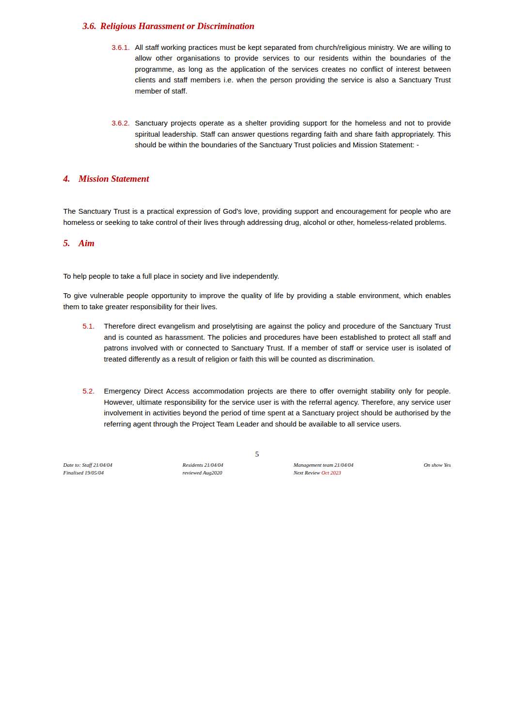3.6. Religious Harassment or Discrimination
3.6.1.
All staff working practices must be kept separated from church/religious ministry. We are willing to allow other organisations to provide services to our residents within the boundaries of the programme, as long as the application of the services creates no conflict of interest between clients and staff members i.e. when the person providing the service is also a Sanctuary Trust member of staff.
3.6.2.
Sanctuary projects operate as a shelter providing support for the homeless and not to provide spiritual leadership. Staff can answer questions regarding faith and share faith appropriately. This should be within the boundaries of the Sanctuary Trust policies and Mission Statement: -
4. Mission Statement
The Sanctuary Trust is a practical expression of God's love, providing support and encouragement for people who are homeless or seeking to take control of their lives through addressing drug, alcohol or other, homeless-related problems.
5. Aim
To help people to take a full place in society and live independently.
To give vulnerable people opportunity to improve the quality of life by providing a stable environment, which enables them to take greater responsibility for their lives.
5.1.
Therefore direct evangelism and proselytising are against the policy and procedure of the Sanctuary Trust and is counted as harassment. The policies and procedures have been established to protect all staff and patrons involved with or connected to Sanctuary Trust. If a member of staff or service user is isolated of treated differently as a result of religion or faith this will be counted as discrimination.
5.2.
Emergency Direct Access accommodation projects are there to offer overnight stability only for people. However, ultimate responsibility for the service user is with the referral agency. Therefore, any service user involvement in activities beyond the period of time spent at a Sanctuary project should be authorised by the referring agent through the Project Team Leader and should be available to all service users.
5
Date to: Staff 21/04/04
Finalised 19/05/04
Residents 21/04/04
reviewed Aug2020
Management team 21/04/04
Next Review Oct 2023
On show Yes